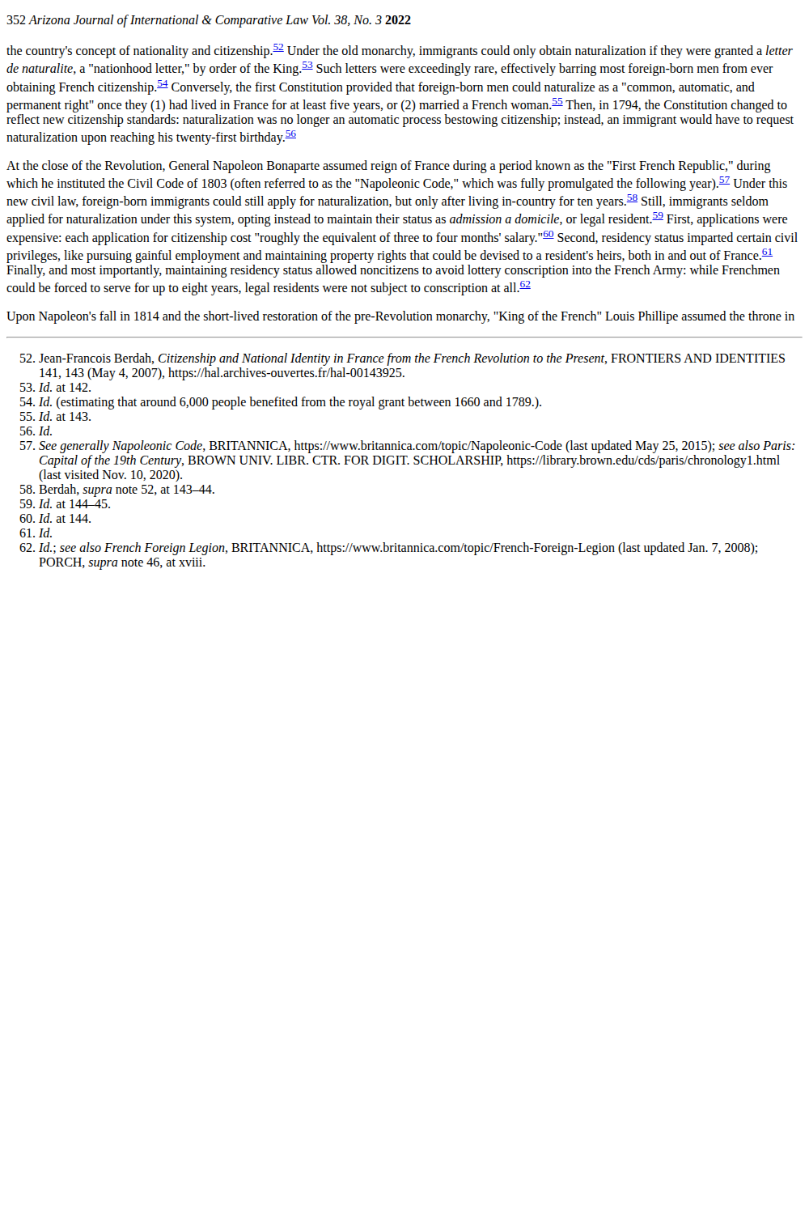352 Arizona Journal of International & Comparative Law Vol. 38, No. 3 2022
the country's concept of nationality and citizenship.52 Under the old monarchy, immigrants could only obtain naturalization if they were granted a letter de naturalite, a "nationhood letter," by order of the King.53 Such letters were exceedingly rare, effectively barring most foreign-born men from ever obtaining French citizenship.54 Conversely, the first Constitution provided that foreign-born men could naturalize as a "common, automatic, and permanent right" once they (1) had lived in France for at least five years, or (2) married a French woman.55 Then, in 1794, the Constitution changed to reflect new citizenship standards: naturalization was no longer an automatic process bestowing citizenship; instead, an immigrant would have to request naturalization upon reaching his twenty-first birthday.56
At the close of the Revolution, General Napoleon Bonaparte assumed reign of France during a period known as the "First French Republic," during which he instituted the Civil Code of 1803 (often referred to as the "Napoleonic Code," which was fully promulgated the following year).57 Under this new civil law, foreign-born immigrants could still apply for naturalization, but only after living in-country for ten years.58 Still, immigrants seldom applied for naturalization under this system, opting instead to maintain their status as admission a domicile, or legal resident.59 First, applications were expensive: each application for citizenship cost "roughly the equivalent of three to four months' salary."60 Second, residency status imparted certain civil privileges, like pursuing gainful employment and maintaining property rights that could be devised to a resident's heirs, both in and out of France.61 Finally, and most importantly, maintaining residency status allowed noncitizens to avoid lottery conscription into the French Army: while Frenchmen could be forced to serve for up to eight years, legal residents were not subject to conscription at all.62
Upon Napoleon's fall in 1814 and the short-lived restoration of the pre-Revolution monarchy, "King of the French" Louis Phillipe assumed the throne in
Jean-Francois Berdah, Citizenship and National Identity in France from the French Revolution to the Present, FRONTIERS AND IDENTITIES 141, 143 (May 4, 2007), https://hal.archives-ouvertes.fr/hal-00143925.
Id. at 142.
Id. (estimating that around 6,000 people benefited from the royal grant between 1660 and 1789.).
Id. at 143.
Id.
See generally Napoleonic Code, BRITANNICA, https://www.britannica.com/topic/Napoleonic-Code (last updated May 25, 2015); see also Paris: Capital of the 19th Century, BROWN UNIV. LIBR. CTR. FOR DIGIT. SCHOLARSHIP, https://library.brown.edu/cds/paris/chronology1.html (last visited Nov. 10, 2020).
Berdah, supra note 52, at 143–44.
Id. at 144–45.
Id. at 144.
Id.
Id.; see also French Foreign Legion, BRITANNICA, https://www.britannica.com/topic/French-Foreign-Legion (last updated Jan. 7, 2008); PORCH, supra note 46, at xviii.